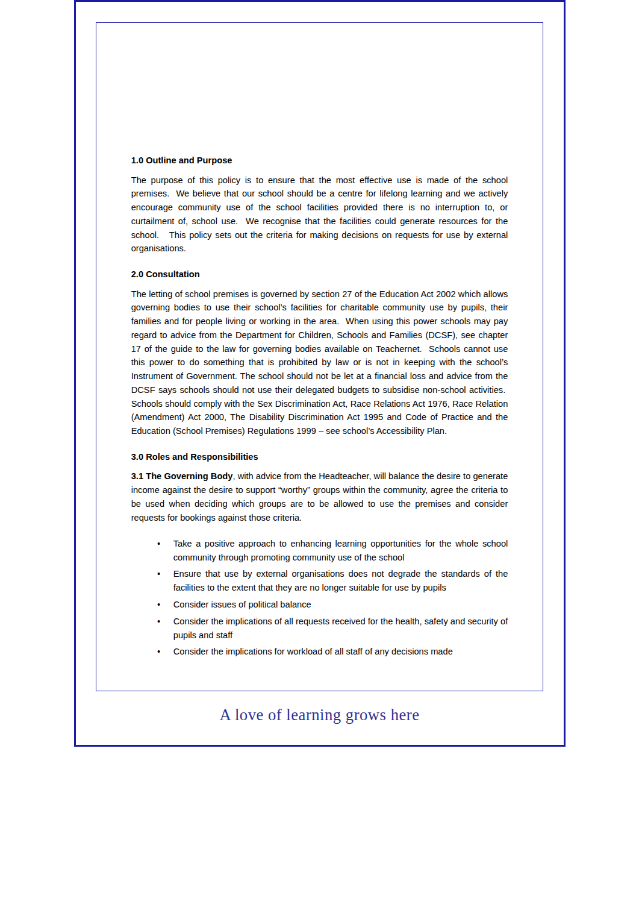1.0 Outline and Purpose
The purpose of this policy is to ensure that the most effective use is made of the school premises. We believe that our school should be a centre for lifelong learning and we actively encourage community use of the school facilities provided there is no interruption to, or curtailment of, school use. We recognise that the facilities could generate resources for the school. This policy sets out the criteria for making decisions on requests for use by external organisations.
2.0 Consultation
The letting of school premises is governed by section 27 of the Education Act 2002 which allows governing bodies to use their school’s facilities for charitable community use by pupils, their families and for people living or working in the area. When using this power schools may pay regard to advice from the Department for Children, Schools and Families (DCSF), see chapter 17 of the guide to the law for governing bodies available on Teachernet. Schools cannot use this power to do something that is prohibited by law or is not in keeping with the school’s Instrument of Government. The school should not be let at a financial loss and advice from the DCSF says schools should not use their delegated budgets to subsidise non-school activities. Schools should comply with the Sex Discrimination Act, Race Relations Act 1976, Race Relation (Amendment) Act 2000, The Disability Discrimination Act 1995 and Code of Practice and the Education (School Premises) Regulations 1999 – see school’s Accessibility Plan.
3.0 Roles and Responsibilities
3.1 The Governing Body, with advice from the Headteacher, will balance the desire to generate income against the desire to support “worthy” groups within the community, agree the criteria to be used when deciding which groups are to be allowed to use the premises and consider requests for bookings against those criteria.
Take a positive approach to enhancing learning opportunities for the whole school community through promoting community use of the school
Ensure that use by external organisations does not degrade the standards of the facilities to the extent that they are no longer suitable for use by pupils
Consider issues of political balance
Consider the implications of all requests received for the health, safety and security of pupils and staff
Consider the implications for workload of all staff of any decisions made
A love of learning grows here